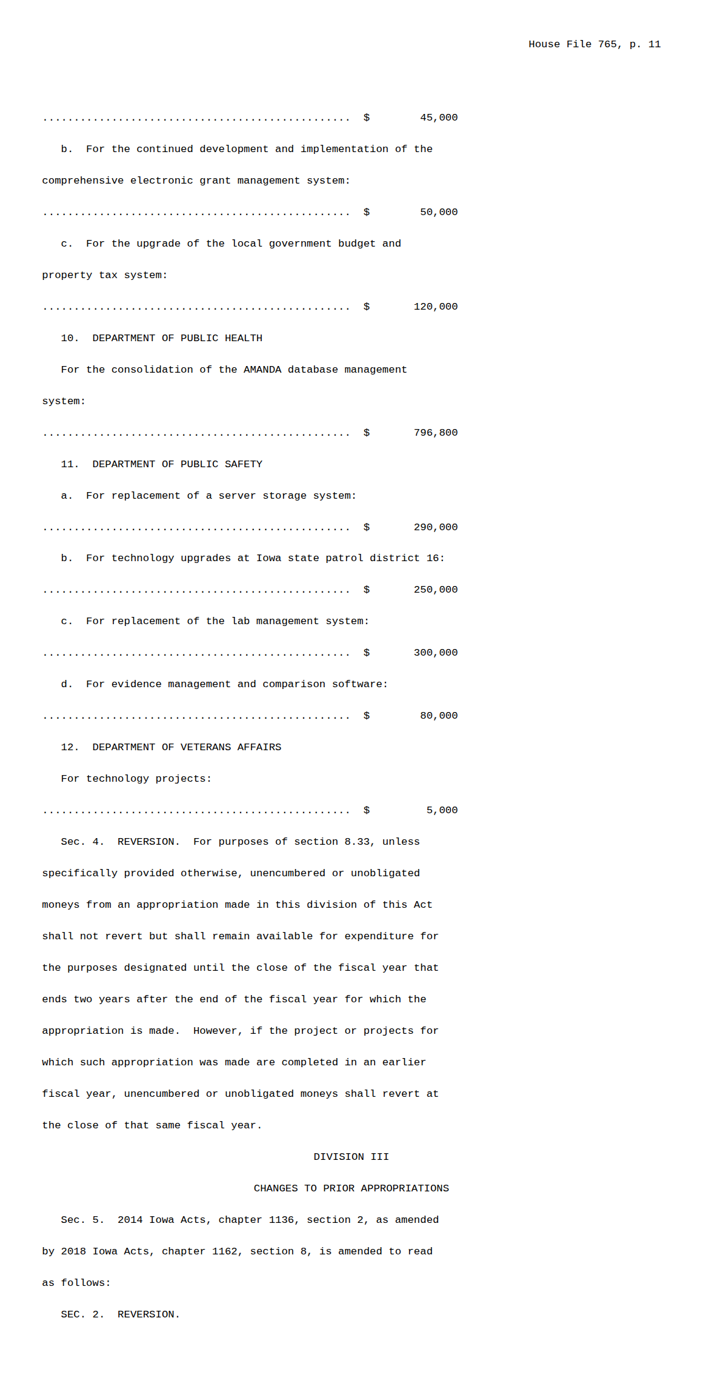House File 765, p. 11
................................................. $ 45,000
b. For the continued development and implementation of the
comprehensive electronic grant management system:
................................................. $ 50,000
c. For the upgrade of the local government budget and
property tax system:
................................................. $ 120,000
10. DEPARTMENT OF PUBLIC HEALTH
For the consolidation of the AMANDA database management
system:
................................................. $ 796,800
11. DEPARTMENT OF PUBLIC SAFETY
a. For replacement of a server storage system:
................................................. $ 290,000
b. For technology upgrades at Iowa state patrol district 16:
................................................. $ 250,000
c. For replacement of the lab management system:
................................................. $ 300,000
d. For evidence management and comparison software:
................................................. $ 80,000
12. DEPARTMENT OF VETERANS AFFAIRS
For technology projects:
................................................. $ 5,000
Sec. 4. REVERSION. For purposes of section 8.33, unless
specifically provided otherwise, unencumbered or unobligated
moneys from an appropriation made in this division of this Act
shall not revert but shall remain available for expenditure for
the purposes designated until the close of the fiscal year that
ends two years after the end of the fiscal year for which the
appropriation is made. However, if the project or projects for
which such appropriation was made are completed in an earlier
fiscal year, unencumbered or unobligated moneys shall revert at
the close of that same fiscal year.
DIVISION III
CHANGES TO PRIOR APPROPRIATIONS
Sec. 5. 2014 Iowa Acts, chapter 1136, section 2, as amended
by 2018 Iowa Acts, chapter 1162, section 8, is amended to read
as follows:
SEC. 2. REVERSION.